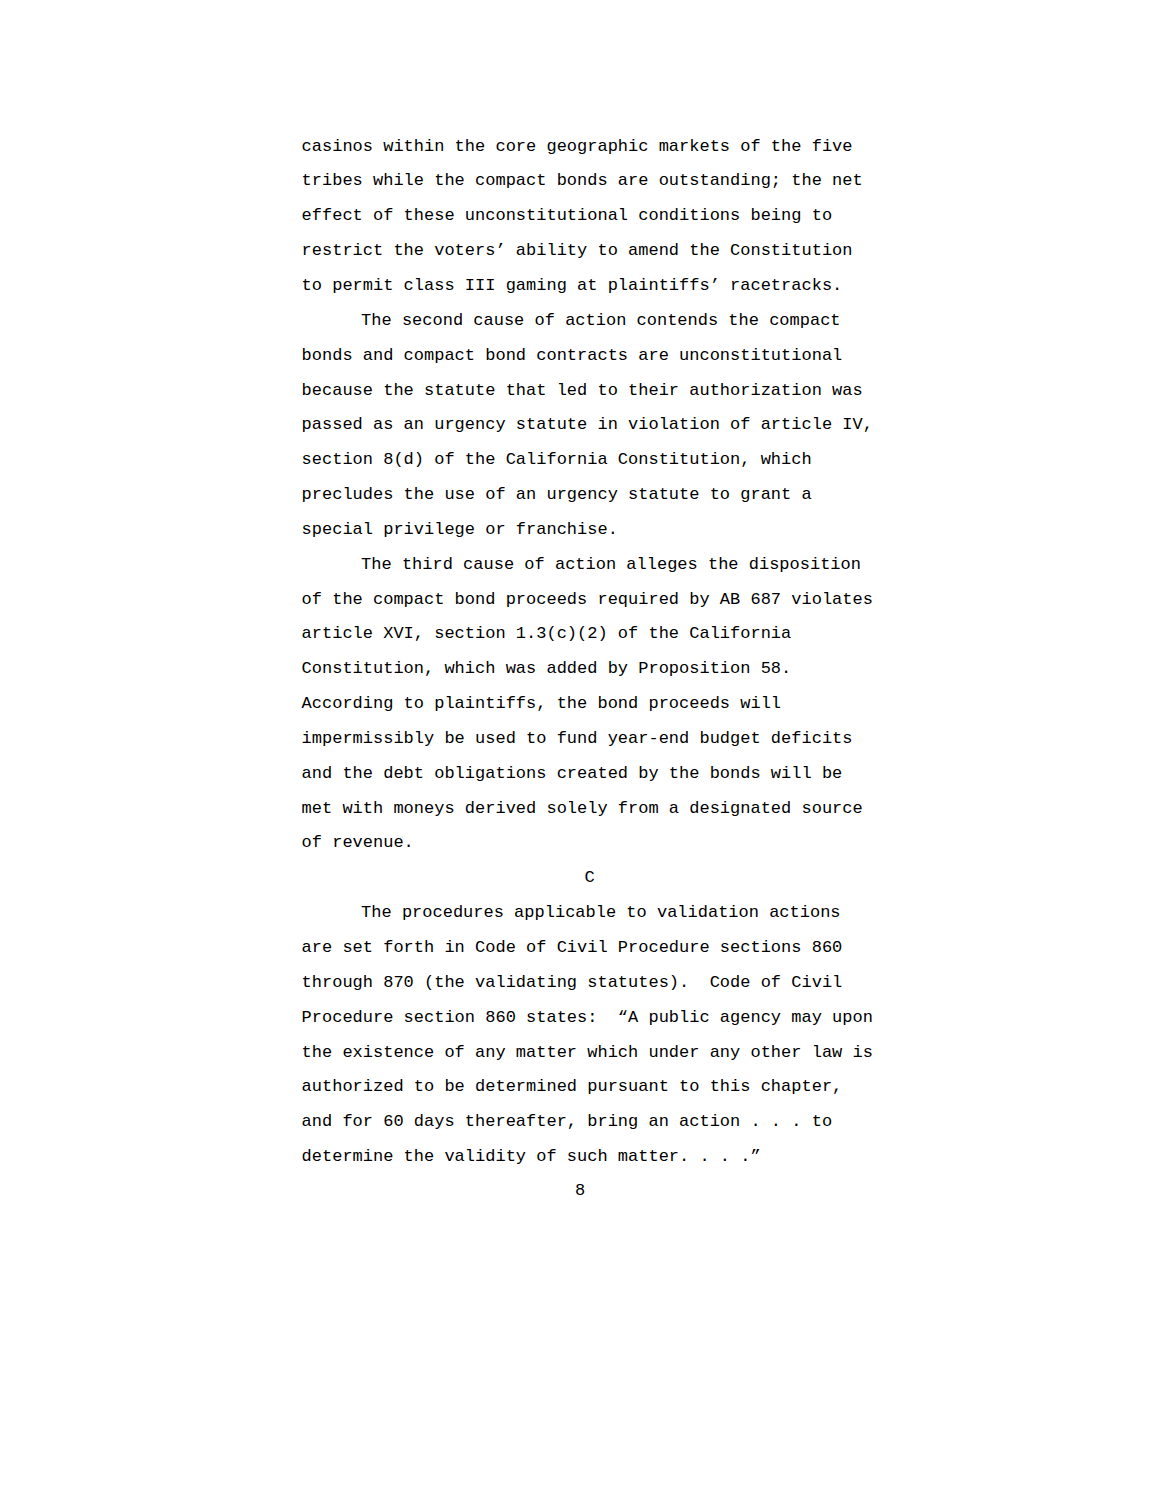casinos within the core geographic markets of the five tribes while the compact bonds are outstanding; the net effect of these unconstitutional conditions being to restrict the voters’ ability to amend the Constitution to permit class III gaming at plaintiffs’ racetracks.
The second cause of action contends the compact bonds and compact bond contracts are unconstitutional because the statute that led to their authorization was passed as an urgency statute in violation of article IV, section 8(d) of the California Constitution, which precludes the use of an urgency statute to grant a special privilege or franchise.
The third cause of action alleges the disposition of the compact bond proceeds required by AB 687 violates article XVI, section 1.3(c)(2) of the California Constitution, which was added by Proposition 58. According to plaintiffs, the bond proceeds will impermissibly be used to fund year-end budget deficits and the debt obligations created by the bonds will be met with moneys derived solely from a designated source of revenue.
C
The procedures applicable to validation actions are set forth in Code of Civil Procedure sections 860 through 870 (the validating statutes). Code of Civil Procedure section 860 states: “A public agency may upon the existence of any matter which under any other law is authorized to be determined pursuant to this chapter, and for 60 days thereafter, bring an action . . . to determine the validity of such matter. . . .”
8